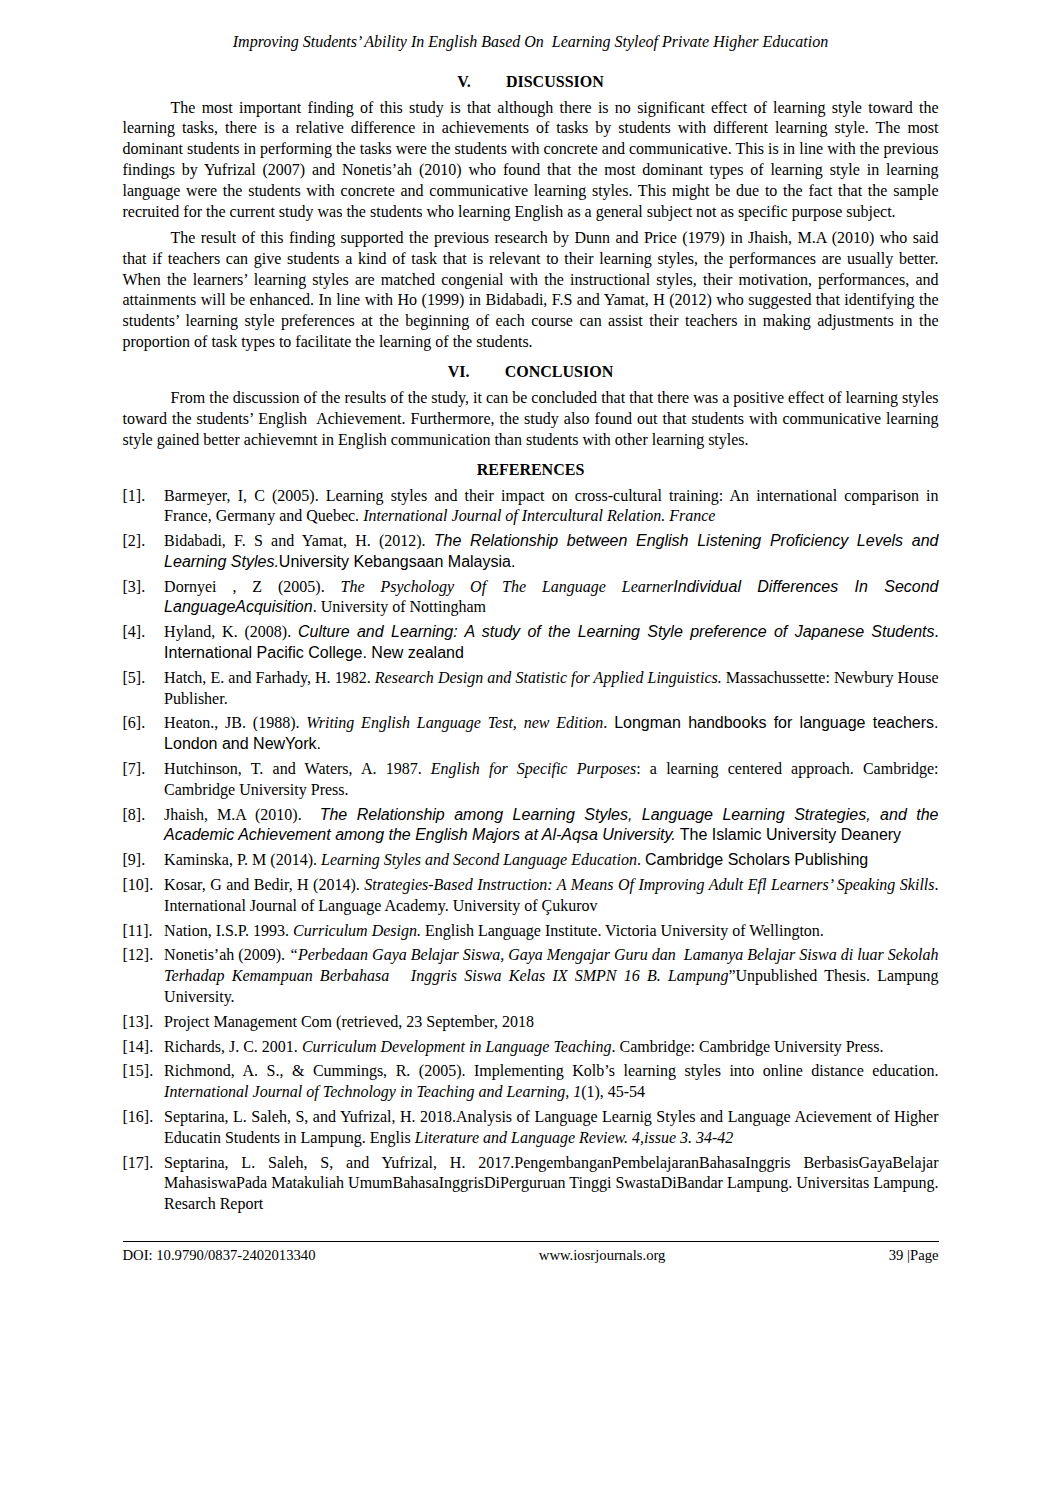Improving Students’ Ability In English Based On Learning Styleof Private Higher Education
V. DISCUSSION
The most important finding of this study is that although there is no significant effect of learning style toward the learning tasks, there is a relative difference in achievements of tasks by students with different learning style. The most dominant students in performing the tasks were the students with concrete and communicative. This is in line with the previous findings by Yufrizal (2007) and Nonetis’ah (2010) who found that the most dominant types of learning style in learning language were the students with concrete and communicative learning styles. This might be due to the fact that the sample recruited for the current study was the students who learning English as a general subject not as specific purpose subject.
The result of this finding supported the previous research by Dunn and Price (1979) in Jhaish, M.A (2010) who said that if teachers can give students a kind of task that is relevant to their learning styles, the performances are usually better. When the learners’ learning styles are matched congenial with the instructional styles, their motivation, performances, and attainments will be enhanced. In line with Ho (1999) in Bidabadi, F.S and Yamat, H (2012) who suggested that identifying the students’ learning style preferences at the beginning of each course can assist their teachers in making adjustments in the proportion of task types to facilitate the learning of the students.
VI. CONCLUSION
From the discussion of the results of the study, it can be concluded that that there was a positive effect of learning styles toward the students’ English Achievement. Furthermore, the study also found out that students with communicative learning style gained better achievemnt in English communication than students with other learning styles.
REFERENCES
[1]. Barmeyer, I, C (2005). Learning styles and their impact on cross-cultural training: An international comparison in France, Germany and Quebec. International Journal of Intercultural Relation. France
[2]. Bidabadi, F. S and Yamat, H. (2012). The Relationship between English Listening Proficiency Levels and Learning Styles. University Kebangsaan Malaysia.
[3]. Dornyei , Z (2005). The Psychology Of The Language Learner Individual Differences In Second LanguageAcquisition. University of Nottingham
[4]. Hyland, K. (2008). Culture and Learning: A study of the Learning Style preference of Japanese Students. International Pacific College. New zealand
[5]. Hatch, E. and Farhady, H. 1982. Research Design and Statistic for Applied Linguistics. Massachussette: Newbury House Publisher.
[6]. Heaton., JB. (1988). Writing English Language Test, new Edition. Longman handbooks for language teachers. London and NewYork.
[7]. Hutchinson, T. and Waters, A. 1987. English for Specific Purposes: a learning centered approach. Cambridge: Cambridge University Press.
[8]. Jhaish, M.A (2010). The Relationship among Learning Styles, Language Learning Strategies, and the Academic Achievement among the English Majors at Al-Aqsa University. The Islamic University Deanery
[9]. Kaminska, P. M (2014). Learning Styles and Second Language Education. Cambridge Scholars Publishing
[10]. Kosar, G and Bedir, H (2014). Strategies-Based Instruction: A Means Of Improving Adult Efl Learners’ Speaking Skills. International Journal of Language Academy. University of Çukurov
[11]. Nation, I.S.P. 1993. Curriculum Design. English Language Institute. Victoria University of Wellington.
[12]. Nonetis’ah (2009). “Perbedaan Gaya Belajar Siswa, Gaya Mengajar Guru dan Lamanya Belajar Siswa di luar Sekolah Terhadap Kemampuan Berbahasa Inggris Siswa Kelas IX SMPN 16 B. Lampung”Unpublished Thesis. Lampung University.
[13]. Project Management Com (retrieved, 23 September, 2018
[14]. Richards, J. C. 2001. Curriculum Development in Language Teaching. Cambridge: Cambridge University Press.
[15]. Richmond, A. S., & Cummings, R. (2005). Implementing Kolb’s learning styles into online distance education. International Journal of Technology in Teaching and Learning, 1(1), 45-54
[16]. Septarina, L. Saleh, S, and Yufrizal, H. 2018.Analysis of Language Learnig Styles and Language Acievement of Higher Educatin Students in Lampung. Englis Literature and Language Review. 4,issue 3. 34-42
[17]. Septarina, L. Saleh, S, and Yufrizal, H. 2017.PengembanganPembelajaranBahasaInggris BerbasisGayaBelajar MahasiswaPada Matakuliah UmumBahasaInggrisDiPerguruan Tinggi SwastaDiBandar Lampung. Universitas Lampung. Resarch Report
DOI: 10.9790/0837-2402013340 www.iosrjournals.org 39 |Page